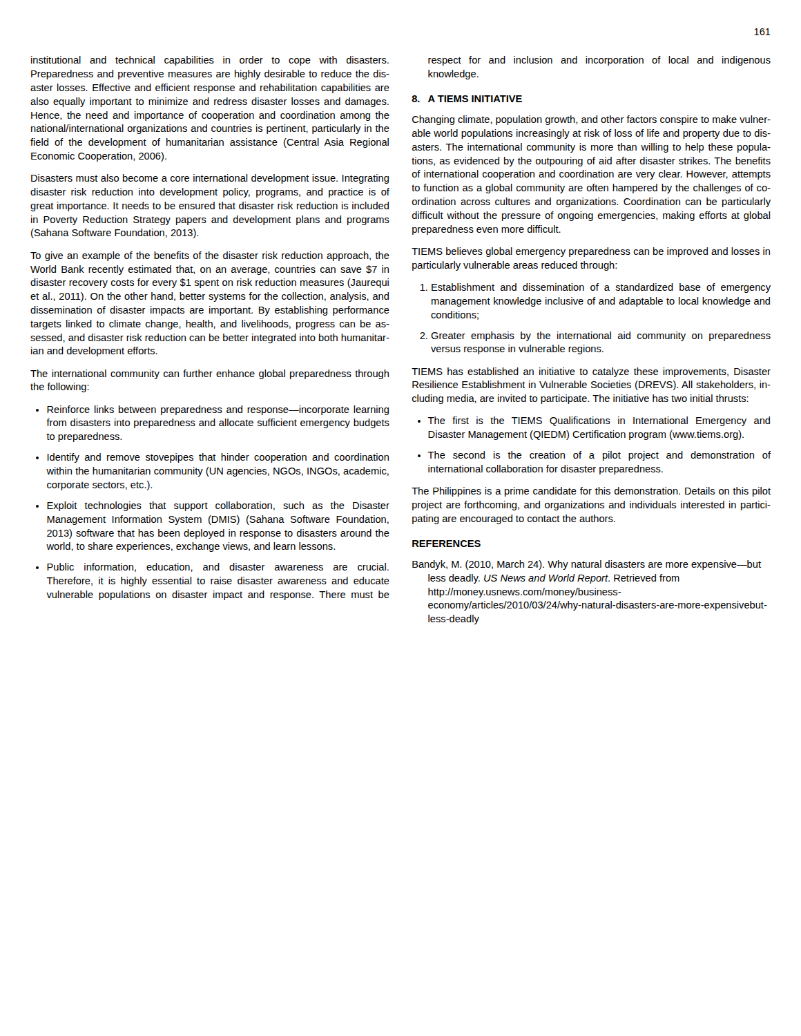161
institutional and technical capabilities in order to cope with disasters. Preparedness and preventive measures are highly desirable to reduce the disaster losses. Effective and efficient response and rehabilitation capabilities are also equally important to minimize and redress disaster losses and damages. Hence, the need and importance of cooperation and coordination among the national/international organizations and countries is pertinent, particularly in the field of the development of humanitarian assistance (Central Asia Regional Economic Cooperation, 2006).
Disasters must also become a core international development issue. Integrating disaster risk reduction into development policy, programs, and practice is of great importance. It needs to be ensured that disaster risk reduction is included in Poverty Reduction Strategy papers and development plans and programs (Sahana Software Foundation, 2013).
To give an example of the benefits of the disaster risk reduction approach, the World Bank recently estimated that, on an average, countries can save $7 in disaster recovery costs for every $1 spent on risk reduction measures (Jaurequi et al., 2011). On the other hand, better systems for the collection, analysis, and dissemination of disaster impacts are important. By establishing performance targets linked to climate change, health, and livelihoods, progress can be assessed, and disaster risk reduction can be better integrated into both humanitarian and development efforts.
The international community can further enhance global preparedness through the following:
Reinforce links between preparedness and response—incorporate learning from disasters into preparedness and allocate sufficient emergency budgets to preparedness.
Identify and remove stovepipes that hinder cooperation and coordination within the humanitarian community (UN agencies, NGOs, INGOs, academic, corporate sectors, etc.).
Exploit technologies that support collaboration, such as the Disaster Management Information System (DMIS) (Sahana Software Foundation, 2013) software that has been deployed in response to disasters around the world, to share experiences, exchange views, and learn lessons.
Public information, education, and disaster awareness are crucial. Therefore, it is highly essential to raise disaster awareness and educate vulnerable populations on disaster impact and response. There must be respect for and inclusion and incorporation of local and indigenous knowledge.
8. A TIEMS INITIATIVE
Changing climate, population growth, and other factors conspire to make vulnerable world populations increasingly at risk of loss of life and property due to disasters. The international community is more than willing to help these populations, as evidenced by the outpouring of aid after disaster strikes. The benefits of international cooperation and coordination are very clear. However, attempts to function as a global community are often hampered by the challenges of coordination across cultures and organizations. Coordination can be particularly difficult without the pressure of ongoing emergencies, making efforts at global preparedness even more difficult.
TIEMS believes global emergency preparedness can be improved and losses in particularly vulnerable areas reduced through:
Establishment and dissemination of a standardized base of emergency management knowledge inclusive of and adaptable to local knowledge and conditions;
Greater emphasis by the international aid community on preparedness versus response in vulnerable regions.
TIEMS has established an initiative to catalyze these improvements, Disaster Resilience Establishment in Vulnerable Societies (DREVS). All stakeholders, including media, are invited to participate. The initiative has two initial thrusts:
The first is the TIEMS Qualifications in International Emergency and Disaster Management (QIEDM) Certification program (www.tiems.org).
The second is the creation of a pilot project and demonstration of international collaboration for disaster preparedness.
The Philippines is a prime candidate for this demonstration. Details on this pilot project are forthcoming, and organizations and individuals interested in participating are encouraged to contact the authors.
References
Bandyk, M. (2010, March 24). Why natural disasters are more expensive—but less deadly. US News and World Report. Retrieved from http://money.usnews.com/money/business-economy/articles/2010/03/24/why-natural-disasters-are-more-expensivebut-less-deadly